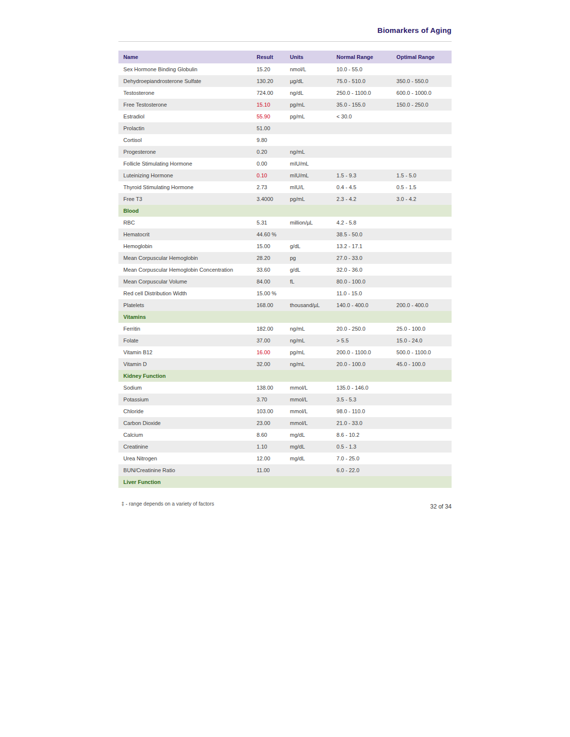Biomarkers of Aging
| Name | Result | Units | Normal Range | Optimal Range |
| --- | --- | --- | --- | --- |
| Sex Hormone Binding Globulin | 15.20 | nmol/L | 10.0 - 55.0 | |
| Dehydroepiandrosterone Sulfate | 130.20 | µg/dL | 75.0 - 510.0 | 350.0 - 550.0 |
| Testosterone | 724.00 | ng/dL | 250.0 - 1100.0 | 600.0 - 1000.0 |
| Free Testosterone | 15.10 | pg/mL | 35.0 - 155.0 | 150.0 - 250.0 |
| Estradiol | 55.90 | pg/mL | < 30.0 | |
| Prolactin | 51.00 | | | |
| Cortisol | 9.80 | | | |
| Progesterone | 0.20 | ng/mL | | |
| Follicle Stimulating Hormone | 0.00 | mIU/mL | | |
| Luteinizing Hormone | 0.10 | mIU/mL | 1.5 - 9.3 | 1.5 - 5.0 |
| Thyroid Stimulating Hormone | 2.73 | mIU/L | 0.4 - 4.5 | 0.5 - 1.5 |
| Free T3 | 3.4000 | pg/mL | 2.3 - 4.2 | 3.0 - 4.2 |
| Blood |
| RBC | 5.31 | million/µL | 4.2 - 5.8 | |
| Hematocrit | 44.60 % | | 38.5 - 50.0 | |
| Hemoglobin | 15.00 | g/dL | 13.2 - 17.1 | |
| Mean Corpuscular Hemoglobin | 28.20 | pg | 27.0 - 33.0 | |
| Mean Corpuscular Hemoglobin Concentration | 33.60 | g/dL | 32.0 - 36.0 | |
| Mean Corpuscular Volume | 84.00 | fL | 80.0 - 100.0 | |
| Red cell Distribution Width | 15.00 % | | 11.0 - 15.0 | |
| Platelets | 168.00 | thousand/µL | 140.0 - 400.0 | 200.0 - 400.0 |
| Vitamins |
| Ferritin | 182.00 | ng/mL | 20.0 - 250.0 | 25.0 - 100.0 |
| Folate | 37.00 | ng/mL | > 5.5 | 15.0 - 24.0 |
| Vitamin B12 | 16.00 | pg/mL | 200.0 - 1100.0 | 500.0 - 1100.0 |
| Vitamin D | 32.00 | ng/mL | 20.0 - 100.0 | 45.0 - 100.0 |
| Kidney Function |
| Sodium | 138.00 | mmol/L | 135.0 - 146.0 | |
| Potassium | 3.70 | mmol/L | 3.5 - 5.3 | |
| Chloride | 103.00 | mmol/L | 98.0 - 110.0 | |
| Carbon Dioxide | 23.00 | mmol/L | 21.0 - 33.0 | |
| Calcium | 8.60 | mg/dL | 8.6 - 10.2 | |
| Creatinine | 1.10 | mg/dL | 0.5 - 1.3 | |
| Urea Nitrogen | 12.00 | mg/dL | 7.0 - 25.0 | |
| BUN/Creatinine Ratio | 11.00 | | 6.0 - 22.0 | |
| Liver Function |
‡ - range depends on a variety of factors
32 of 34